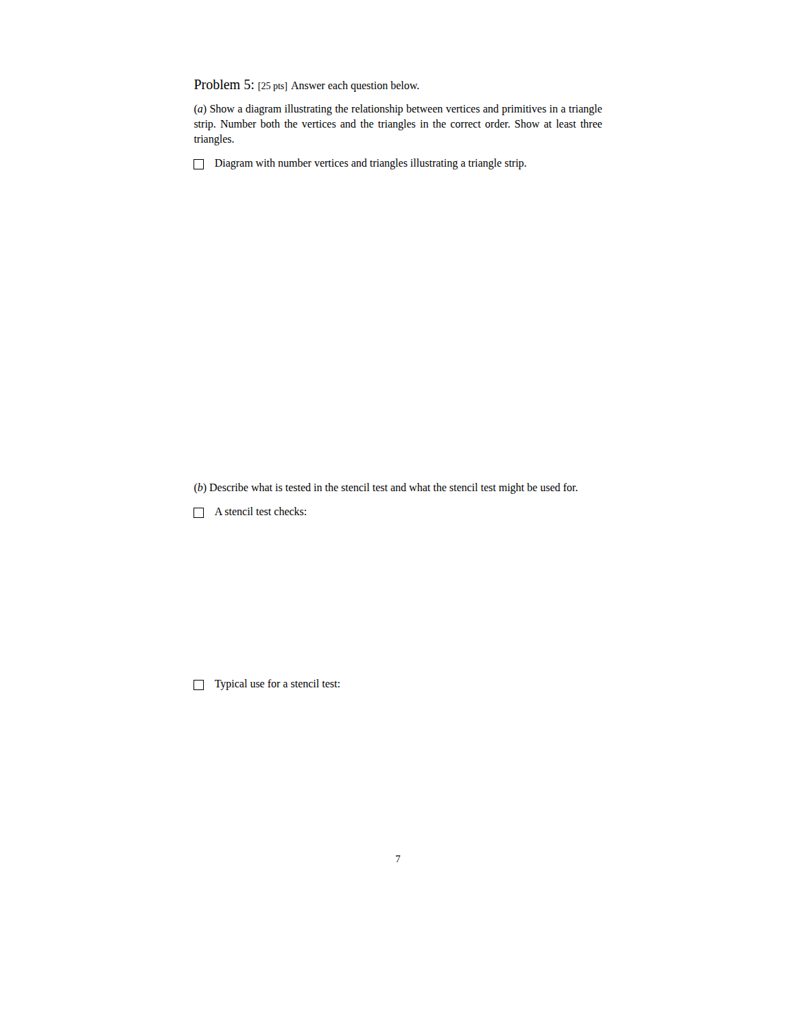Problem 5: [25 pts] Answer each question below.
(a) Show a diagram illustrating the relationship between vertices and primitives in a triangle strip. Number both the vertices and the triangles in the correct order. Show at least three triangles.
Diagram with number vertices and triangles illustrating a triangle strip.
(b) Describe what is tested in the stencil test and what the stencil test might be used for.
A stencil test checks:
Typical use for a stencil test:
7